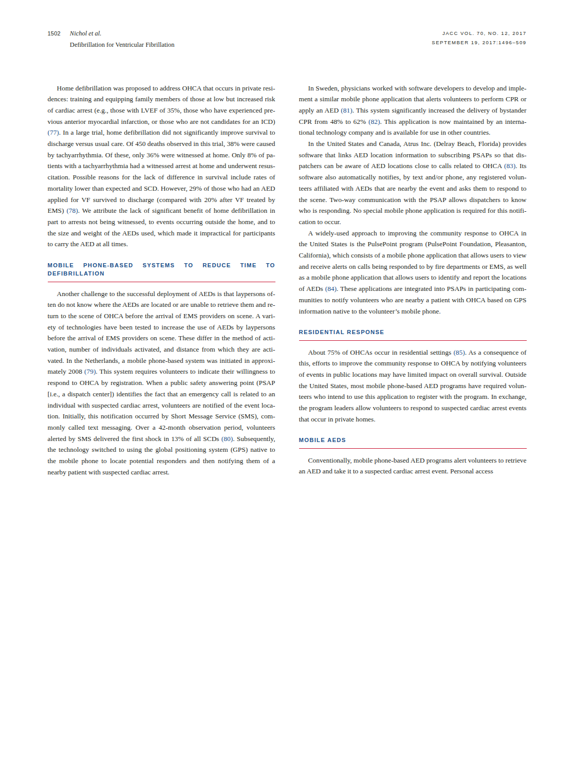1502
Nichol et al.
Defibrillation for Ventricular Fibrillation
JACC VOL. 70, NO. 12, 2017
SEPTEMBER 19, 2017:1496–509
Home defibrillation was proposed to address OHCA that occurs in private residences: training and equipping family members of those at low but increased risk of cardiac arrest (e.g., those with LVEF of 35%, those who have experienced previous anterior myocardial infarction, or those who are not candidates for an ICD) (77). In a large trial, home defibrillation did not significantly improve survival to discharge versus usual care. Of 450 deaths observed in this trial, 38% were caused by tachyarrhythmia. Of these, only 36% were witnessed at home. Only 8% of patients with a tachyarrhythmia had a witnessed arrest at home and underwent resuscitation. Possible reasons for the lack of difference in survival include rates of mortality lower than expected and SCD. However, 29% of those who had an AED applied for VF survived to discharge (compared with 20% after VF treated by EMS) (78). We attribute the lack of significant benefit of home defibrillation in part to arrests not being witnessed, to events occurring outside the home, and to the size and weight of the AEDs used, which made it impractical for participants to carry the AED at all times.
Mobile Phone-Based Systems to Reduce Time to Defibrillation
Another challenge to the successful deployment of AEDs is that laypersons often do not know where the AEDs are located or are unable to retrieve them and return to the scene of OHCA before the arrival of EMS providers on scene. A variety of technologies have been tested to increase the use of AEDs by laypersons before the arrival of EMS providers on scene. These differ in the method of activation, number of individuals activated, and distance from which they are activated. In the Netherlands, a mobile phone-based system was initiated in approximately 2008 (79). This system requires volunteers to indicate their willingness to respond to OHCA by registration. When a public safety answering point (PSAP [i.e., a dispatch center]) identifies the fact that an emergency call is related to an individual with suspected cardiac arrest, volunteers are notified of the event location. Initially, this notification occurred by Short Message Service (SMS), commonly called text messaging. Over a 42-month observation period, volunteers alerted by SMS delivered the first shock in 13% of all SCDs (80). Subsequently, the technology switched to using the global positioning system (GPS) native to the mobile phone to locate potential responders and then notifying them of a nearby patient with suspected cardiac arrest.
In Sweden, physicians worked with software developers to develop and implement a similar mobile phone application that alerts volunteers to perform CPR or apply an AED (81). This system significantly increased the delivery of bystander CPR from 48% to 62% (82). This application is now maintained by an international technology company and is available for use in other countries.
In the United States and Canada, Atrus Inc. (Delray Beach, Florida) provides software that links AED location information to subscribing PSAPs so that dispatchers can be aware of AED locations close to calls related to OHCA (83). Its software also automatically notifies, by text and/or phone, any registered volunteers affiliated with AEDs that are nearby the event and asks them to respond to the scene. Two-way communication with the PSAP allows dispatchers to know who is responding. No special mobile phone application is required for this notification to occur.
A widely-used approach to improving the community response to OHCA in the United States is the PulsePoint program (PulsePoint Foundation, Pleasanton, California), which consists of a mobile phone application that allows users to view and receive alerts on calls being responded to by fire departments or EMS, as well as a mobile phone application that allows users to identify and report the locations of AEDs (84). These applications are integrated into PSAPs in participating communities to notify volunteers who are nearby a patient with OHCA based on GPS information native to the volunteer’s mobile phone.
Residential Response
About 75% of OHCAs occur in residential settings (85). As a consequence of this, efforts to improve the community response to OHCA by notifying volunteers of events in public locations may have limited impact on overall survival. Outside the United States, most mobile phone-based AED programs have required volunteers who intend to use this application to register with the program. In exchange, the program leaders allow volunteers to respond to suspected cardiac arrest events that occur in private homes.
Mobile AEDs
Conventionally, mobile phone-based AED programs alert volunteers to retrieve an AED and take it to a suspected cardiac arrest event. Personal access